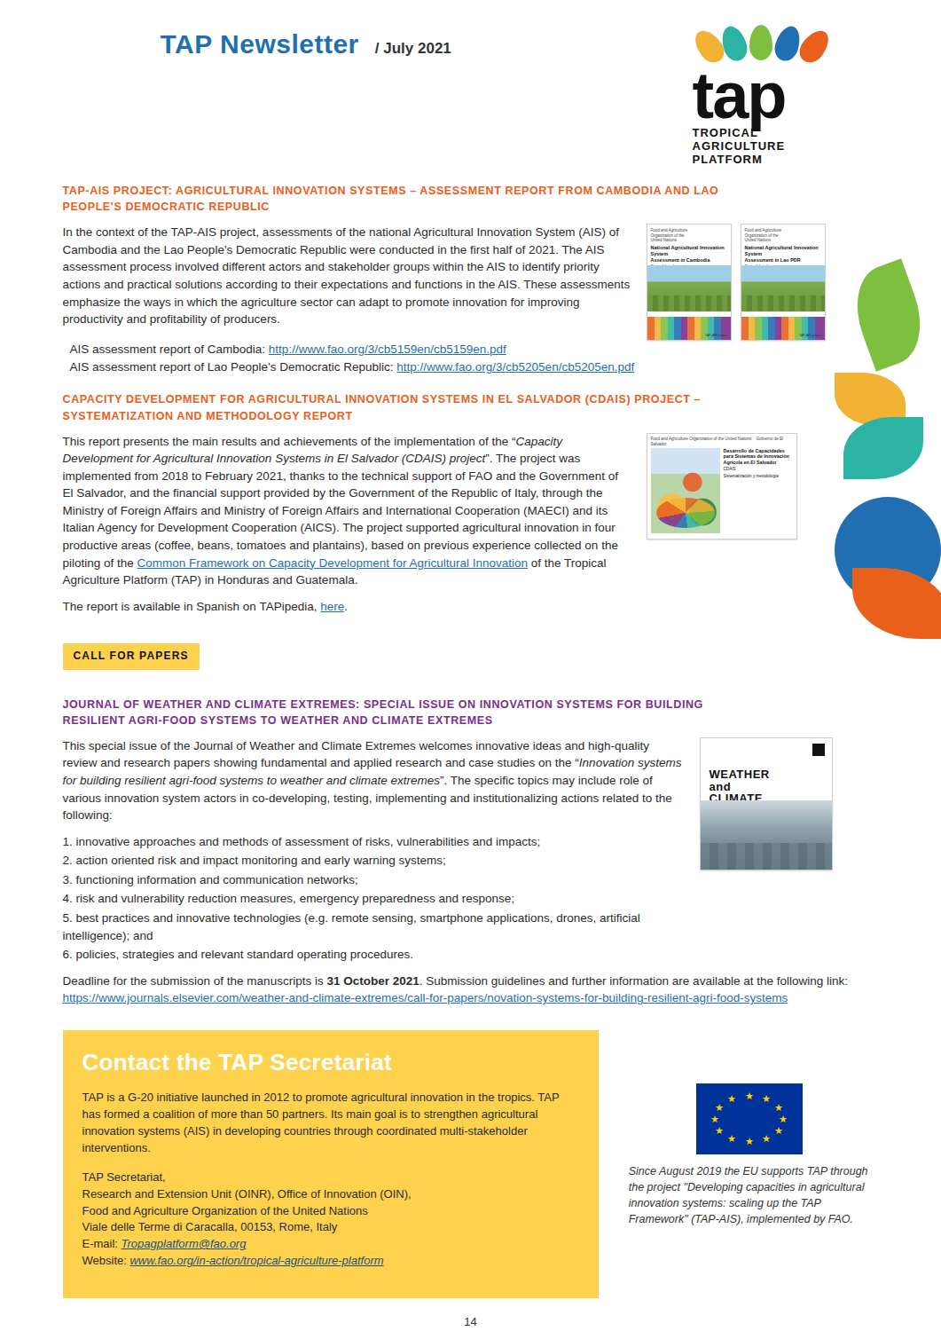TAP Newsletter
/ July 2021
tap
TROPICAL
AGRICULTURE
PLATFORM
TAP-AIS PROJECT: AGRICULTURAL INNOVATION SYSTEMS – ASSESSMENT REPORT FROM CAMBODIA AND LAO PEOPLE'S DEMOCRATIC REPUBLIC
In the context of the TAP-AIS project, assessments of the national Agricultural Innovation System (AIS) of Cambodia and the Lao People's Democratic Republic were conducted in the first half of 2021. The AIS assessment process involved different actors and stakeholder groups within the AIS to identify priority actions and practical solutions according to their expectations and functions in the AIS. These assessments emphasize the ways in which the agriculture sector can adapt to promote innovation for improving productivity and profitability of producers.
Food and Agriculture
Organization of the
United Nations
National Agricultural Innovation System
Assessment in Cambodia
Consolidated report
TAP-AIS project
Food and Agriculture
Organization of the
United Nations
National Agricultural Innovation System
Assessment in Lao PDR
Consolidated report
TAP-AIS project
AIS assessment report of Cambodia: http://www.fao.org/3/cb5159en/cb5159en.pdf
AIS assessment report of Lao People's Democratic Republic: http://www.fao.org/3/cb5205en/cb5205en.pdf
CAPACITY DEVELOPMENT FOR AGRICULTURAL INNOVATION SYSTEMS IN EL SALVADOR (CDAIS) PROJECT – SYSTEMATIZATION AND METHODOLOGY REPORT
This report presents the main results and achievements of the implementation of the “Capacity Development for Agricultural Innovation Systems in El Salvador (CDAIS) project”. The project was implemented from 2018 to February 2021, thanks to the technical support of FAO and the Government of El Salvador, and the financial support provided by the Government of the Republic of Italy, through the Ministry of Foreign Affairs and Ministry of Foreign Affairs and International Cooperation (MAECI) and its Italian Agency for Development Cooperation (AICS). The project supported agricultural innovation in four productive areas (coffee, beans, tomatoes and plantains), based on previous experience collected on the piloting of the Common Framework on Capacity Development for Agricultural Innovation of the Tropical Agriculture Platform (TAP) in Honduras and Guatemala.
The report is available in Spanish on TAPipedia, here.
Food and Agriculture Organization of the United Nations Gobierno de El Salvador
Desarrollo de Capacidades para Sistemas de Innovación Agrícola en El Salvador CDAIS Sistematización y metodología
CALL FOR PAPERS
JOURNAL OF WEATHER AND CLIMATE EXTREMES: SPECIAL ISSUE ON INNOVATION SYSTEMS FOR BUILDING RESILIENT AGRI-FOOD SYSTEMS TO WEATHER AND CLIMATE EXTREMES
This special issue of the Journal of Weather and Climate Extremes welcomes innovative ideas and high-quality review and research papers showing fundamental and applied research and case studies on the “Innovation systems for building resilient agri-food systems to weather and climate extremes”. The specific topics may include role of various innovation system actors in co-developing, testing, implementing and institutionalizing actions related to the following:
1. innovative approaches and methods of assessment of risks, vulnerabilities and impacts;
2. action oriented risk and impact monitoring and early warning systems;
3. functioning information and communication networks;
4. risk and vulnerability reduction measures, emergency preparedness and response;
5. best practices and innovative technologies (e.g. remote sensing, smartphone applications, drones, artificial intelligence); and
6. policies, strategies and relevant standard operating procedures.
WEATHER
and
CLIMATE
EXTREMES
Deadline for the submission of the manuscripts is 31 October 2021. Submission guidelines and further information are available at the following link: https://www.journals.elsevier.com/weather-and-climate-extremes/call-for-papers/novation-systems-for-building-resilient-agri-food-systems
Contact the TAP Secretariat
TAP is a G-20 initiative launched in 2012 to promote agricultural innovation in the tropics. TAP has formed a coalition of more than 50 partners. Its main goal is to strengthen agricultural innovation systems (AIS) in developing countries through coordinated multi-stakeholder interventions.
TAP Secretariat,
Research and Extension Unit (OINR), Office of Innovation (OIN),
Food and Agriculture Organization of the United Nations
Viale delle Terme di Caracalla, 00153, Rome, Italy
E-mail: Tropagplatform@fao.org
Website: www.fao.org/in-action/tropical-agriculture-platform
★ ★ ★ ★ ★ ★ ★ ★ ★ ★ ★ ★
Since August 2019 the EU supports TAP through the project "Developing capacities in agricultural innovation systems: scaling up the TAP Framework" (TAP-AIS), implemented by FAO.
14